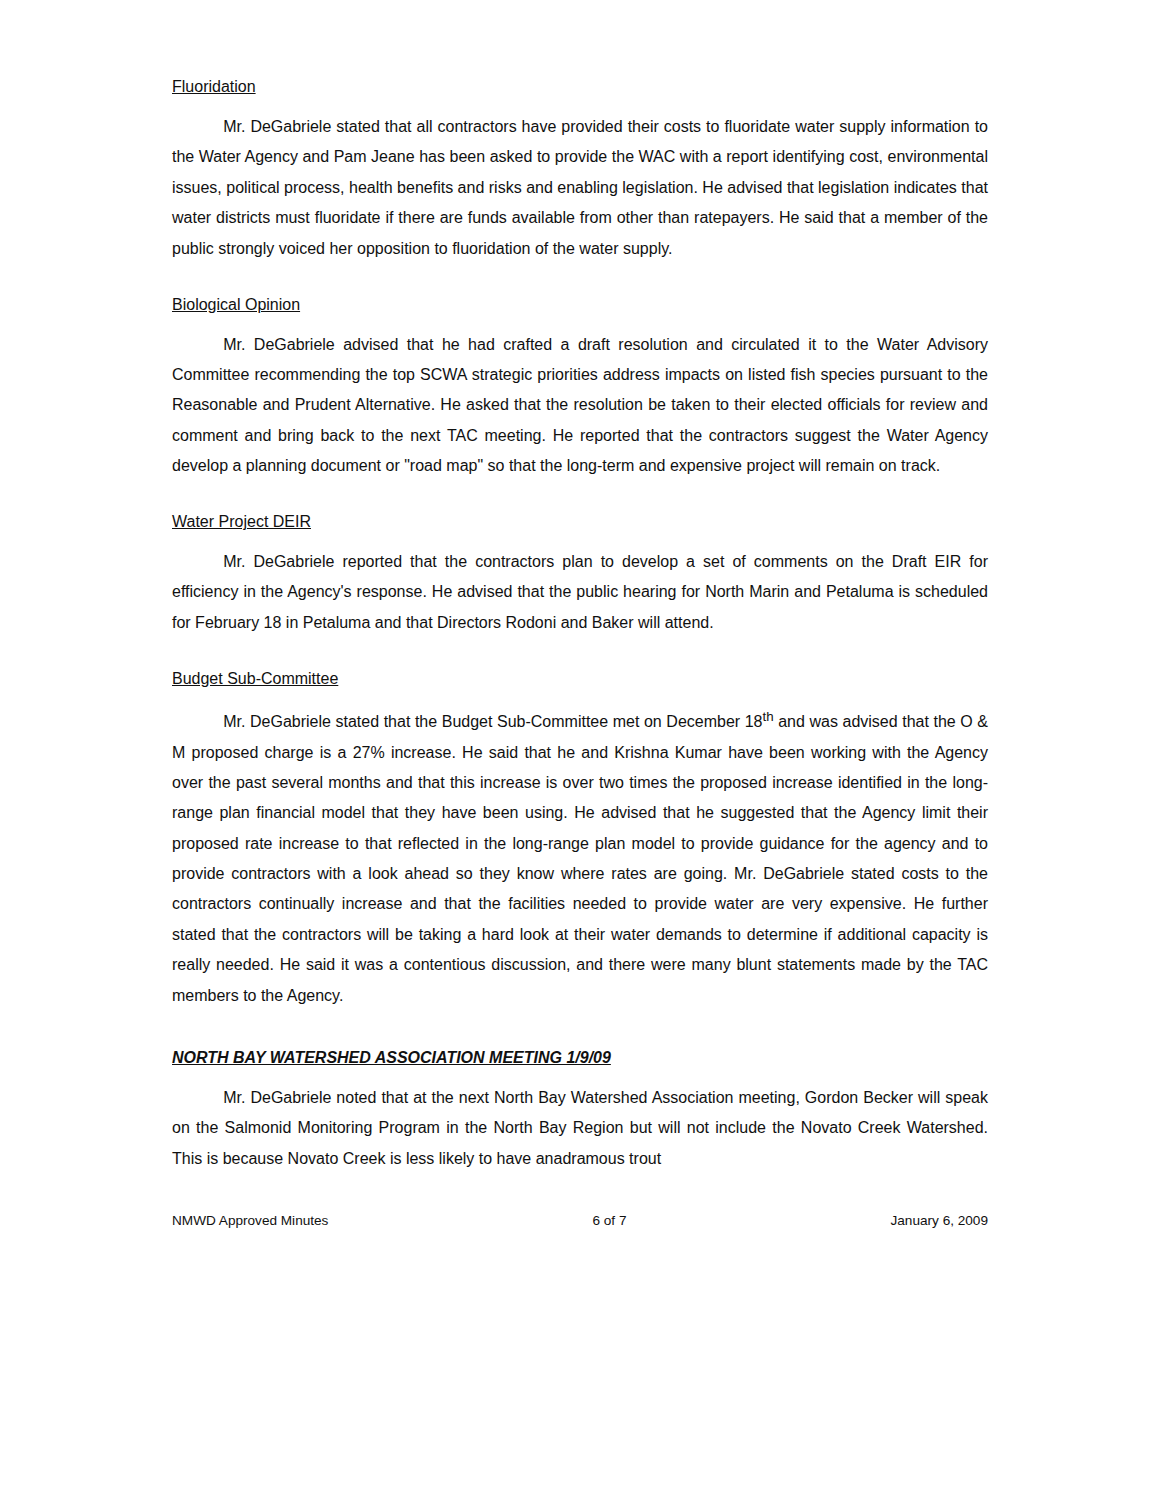Fluoridation
Mr. DeGabriele stated that all contractors have provided their costs to fluoridate water supply information to the Water Agency and Pam Jeane has been asked to provide the WAC with a report identifying cost, environmental issues, political process, health benefits and risks and enabling legislation. He advised that legislation indicates that water districts must fluoridate if there are funds available from other than ratepayers. He said that a member of the public strongly voiced her opposition to fluoridation of the water supply.
Biological Opinion
Mr. DeGabriele advised that he had crafted a draft resolution and circulated it to the Water Advisory Committee recommending the top SCWA strategic priorities address impacts on listed fish species pursuant to the Reasonable and Prudent Alternative. He asked that the resolution be taken to their elected officials for review and comment and bring back to the next TAC meeting. He reported that the contractors suggest the Water Agency develop a planning document or "road map" so that the long-term and expensive project will remain on track.
Water Project DEIR
Mr. DeGabriele reported that the contractors plan to develop a set of comments on the Draft EIR for efficiency in the Agency's response. He advised that the public hearing for North Marin and Petaluma is scheduled for February 18 in Petaluma and that Directors Rodoni and Baker will attend.
Budget Sub-Committee
Mr. DeGabriele stated that the Budget Sub-Committee met on December 18th and was advised that the O & M proposed charge is a 27% increase. He said that he and Krishna Kumar have been working with the Agency over the past several months and that this increase is over two times the proposed increase identified in the long-range plan financial model that they have been using. He advised that he suggested that the Agency limit their proposed rate increase to that reflected in the long-range plan model to provide guidance for the agency and to provide contractors with a look ahead so they know where rates are going. Mr. DeGabriele stated costs to the contractors continually increase and that the facilities needed to provide water are very expensive. He further stated that the contractors will be taking a hard look at their water demands to determine if additional capacity is really needed. He said it was a contentious discussion, and there were many blunt statements made by the TAC members to the Agency.
NORTH BAY WATERSHED ASSOCIATION MEETING 1/9/09
Mr. DeGabriele noted that at the next North Bay Watershed Association meeting, Gordon Becker will speak on the Salmonid Monitoring Program in the North Bay Region but will not include the Novato Creek Watershed. This is because Novato Creek is less likely to have anadramous trout
NMWD Approved Minutes 6 of 7 January 6, 2009